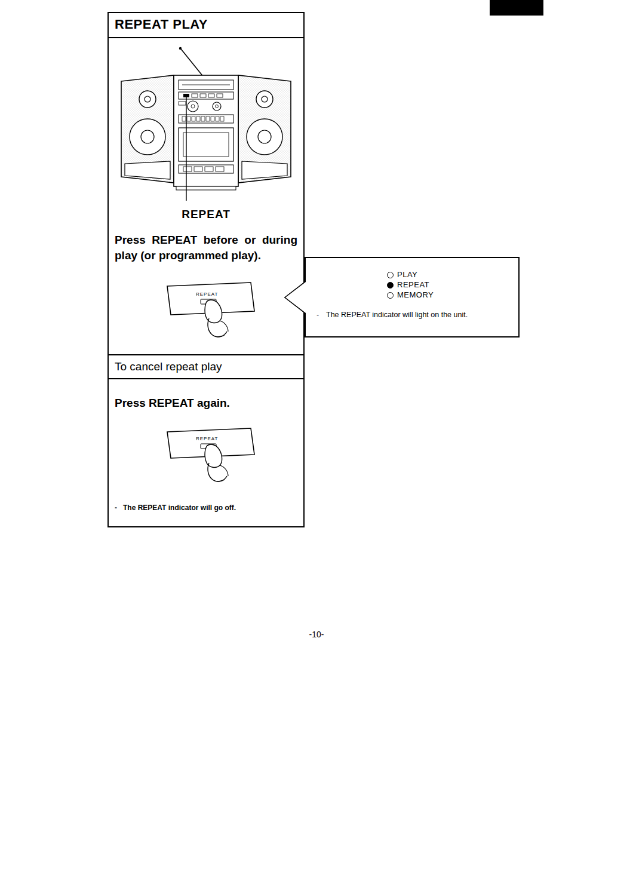REPEAT PLAY
REPEAT
Press REPEAT before or during play (or programmed play).
REPEAT
To cancel repeat play
Press REPEAT again.
REPEAT
-The REPEAT indicator will go off.
PLAY
REPEAT
MEMORY
-The REPEAT indicator will light on the unit.
-10-